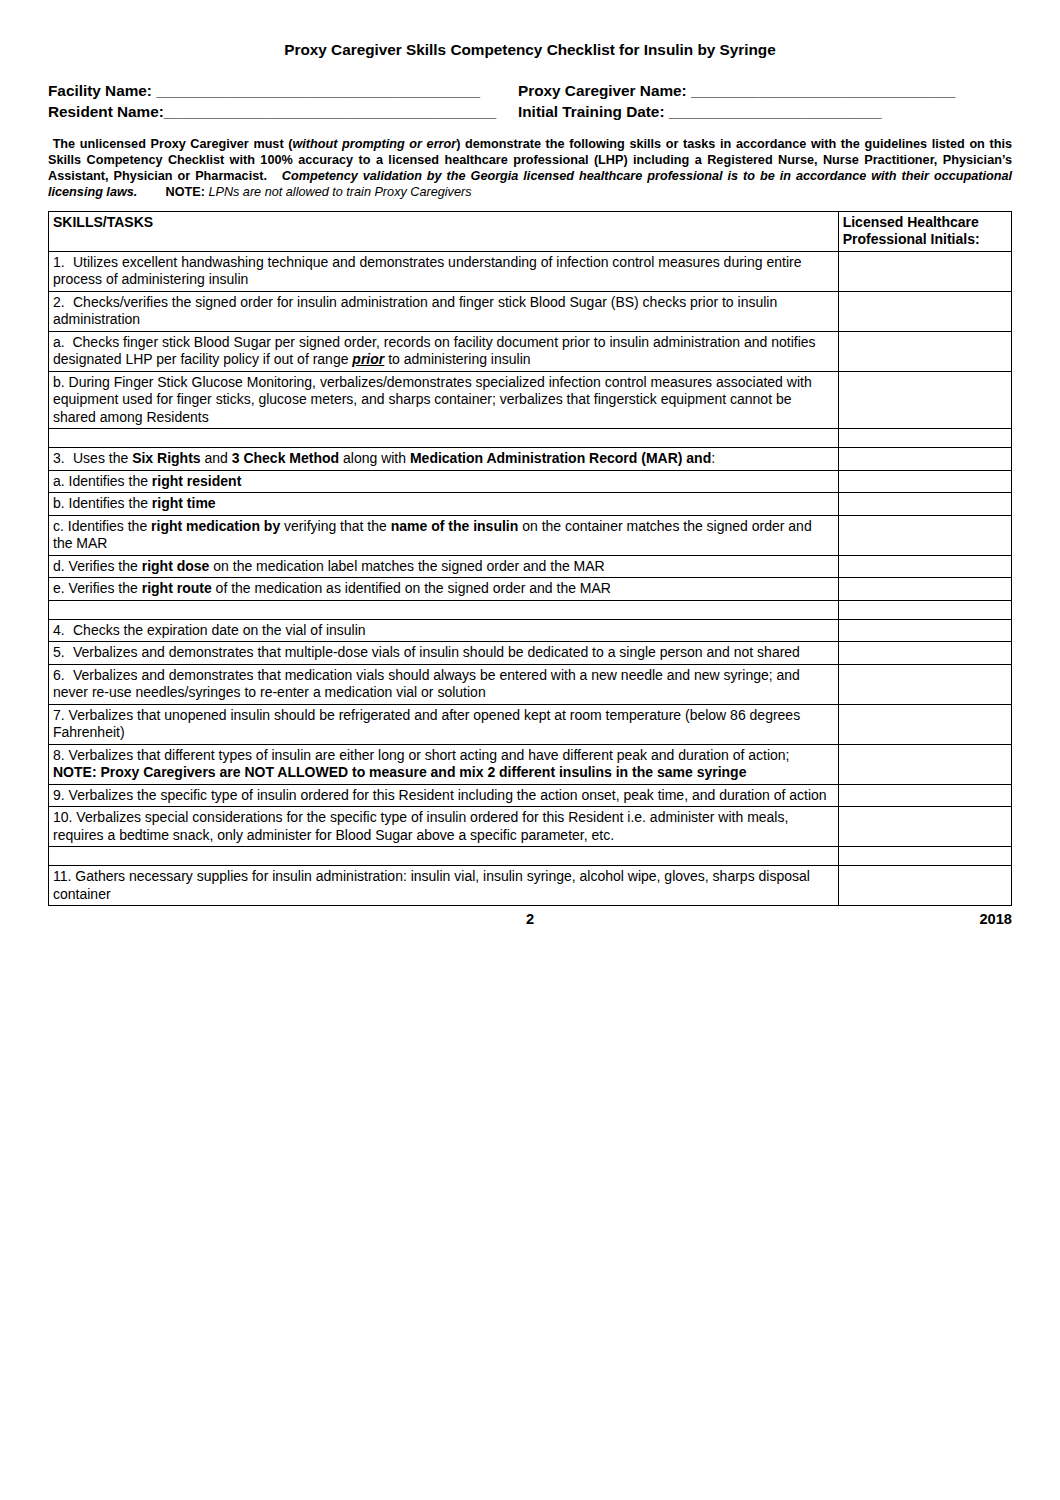Proxy Caregiver Skills Competency Checklist for Insulin by Syringe
Facility Name: ______________________________________Proxy Caregiver Name: _______________________________
Resident Name:_______________________________________Initial Training Date: _________________________
The unlicensed Proxy Caregiver must (without prompting or error) demonstrate the following skills or tasks in accordance with the guidelines listed on this Skills Competency Checklist with 100% accuracy to a licensed healthcare professional (LHP) including a Registered Nurse, Nurse Practitioner, Physician’s Assistant, Physician or Pharmacist. Competency validation by the Georgia licensed healthcare professional is to be in accordance with their occupational licensing laws. NOTE: LPNs are not allowed to train Proxy Caregivers
| SKILLS/TASKS | Licensed Healthcare Professional Initials: |
| --- | --- |
| 1. Utilizes excellent handwashing technique and demonstrates understanding of infection control measures during entire process of administering insulin | |
| 2. Checks/verifies the signed order for insulin administration and finger stick Blood Sugar (BS) checks prior to insulin administration | |
| a. Checks finger stick Blood Sugar per signed order, records on facility document prior to insulin administration and notifies designated LHP per facility policy if out of range prior to administering insulin | |
| b. During Finger Stick Glucose Monitoring, verbalizes/demonstrates specialized infection control measures associated with equipment used for finger sticks, glucose meters, and sharps container; verbalizes that fingerstick equipment cannot be shared among Residents | |
| 3. Uses the Six Rights and 3 Check Method along with Medication Administration Record (MAR) and : | |
| a. Identifies the right resident | |
| b. Identifies the right time | |
| c. Identifies the right medication by verifying that the name of the insulin on the container matches the signed order and the MAR | |
| d. Verifies the right dose on the medication label matches the signed order and the MAR | |
| e. Verifies the right route of the medication as identified on the signed order and the MAR | |
| 4. Checks the expiration date on the vial of insulin | |
| 5. Verbalizes and demonstrates that multiple-dose vials of insulin should be dedicated to a single person and not shared | |
| 6. Verbalizes and demonstrates that medication vials should always be entered with a new needle and new syringe; and never re-use needles/syringes to re-enter a medication vial or solution | |
| 7. Verbalizes that unopened insulin should be refrigerated and after opened kept at room temperature (below 86 degrees Fahrenheit) | |
| 8. Verbalizes that different types of insulin are either long or short acting and have different peak and duration of action; NOTE: Proxy Caregivers are NOT ALLOWED to measure and mix 2 different insulins in the same syringe | |
| 9. Verbalizes the specific type of insulin ordered for this Resident including the action onset, peak time, and duration of action | |
| 10. Verbalizes special considerations for the specific type of insulin ordered for this Resident i.e. administer with meals, requires a bedtime snack, only administer for Blood Sugar above a specific parameter, etc. | |
| 11. Gathers necessary supplies for insulin administration: insulin vial, insulin syringe, alcohol wipe, gloves, sharps disposal container | |
2
2018